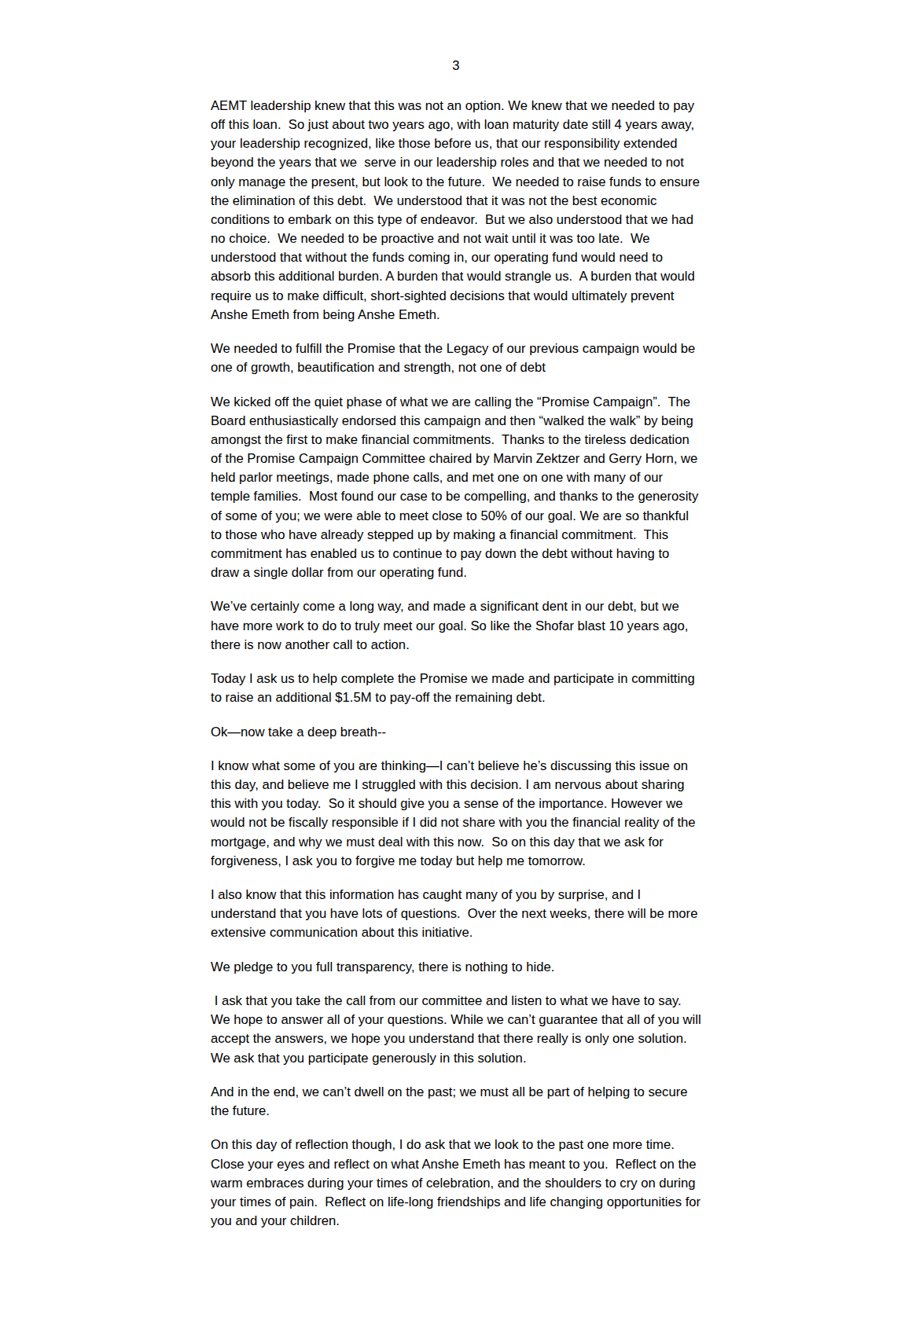3
AEMT leadership knew that this was not an option. We knew that we needed to pay off this loan. So just about two years ago, with loan maturity date still 4 years away, your leadership recognized, like those before us, that our responsibility extended beyond the years that we serve in our leadership roles and that we needed to not only manage the present, but look to the future. We needed to raise funds to ensure the elimination of this debt. We understood that it was not the best economic conditions to embark on this type of endeavor. But we also understood that we had no choice. We needed to be proactive and not wait until it was too late. We understood that without the funds coming in, our operating fund would need to absorb this additional burden. A burden that would strangle us. A burden that would require us to make difficult, short-sighted decisions that would ultimately prevent Anshe Emeth from being Anshe Emeth.
We needed to fulfill the Promise that the Legacy of our previous campaign would be one of growth, beautification and strength, not one of debt
We kicked off the quiet phase of what we are calling the “Promise Campaign”. The Board enthusiastically endorsed this campaign and then “walked the walk” by being amongst the first to make financial commitments. Thanks to the tireless dedication of the Promise Campaign Committee chaired by Marvin Zektzer and Gerry Horn, we held parlor meetings, made phone calls, and met one on one with many of our temple families. Most found our case to be compelling, and thanks to the generosity of some of you; we were able to meet close to 50% of our goal. We are so thankful to those who have already stepped up by making a financial commitment. This commitment has enabled us to continue to pay down the debt without having to draw a single dollar from our operating fund.
We’ve certainly come a long way, and made a significant dent in our debt, but we have more work to do to truly meet our goal. So like the Shofar blast 10 years ago, there is now another call to action.
Today I ask us to help complete the Promise we made and participate in committing to raise an additional $1.5M to pay-off the remaining debt.
Ok—now take a deep breath--
I know what some of you are thinking—I can’t believe he’s discussing this issue on this day, and believe me I struggled with this decision. I am nervous about sharing this with you today. So it should give you a sense of the importance. However we would not be fiscally responsible if I did not share with you the financial reality of the mortgage, and why we must deal with this now. So on this day that we ask for forgiveness, I ask you to forgive me today but help me tomorrow.
I also know that this information has caught many of you by surprise, and I understand that you have lots of questions. Over the next weeks, there will be more extensive communication about this initiative.
We pledge to you full transparency, there is nothing to hide.
I ask that you take the call from our committee and listen to what we have to say. We hope to answer all of your questions. While we can’t guarantee that all of you will accept the answers, we hope you understand that there really is only one solution. We ask that you participate generously in this solution.
And in the end, we can’t dwell on the past; we must all be part of helping to secure the future.
On this day of reflection though, I do ask that we look to the past one more time. Close your eyes and reflect on what Anshe Emeth has meant to you. Reflect on the warm embraces during your times of celebration, and the shoulders to cry on during your times of pain. Reflect on life-long friendships and life changing opportunities for you and your children.